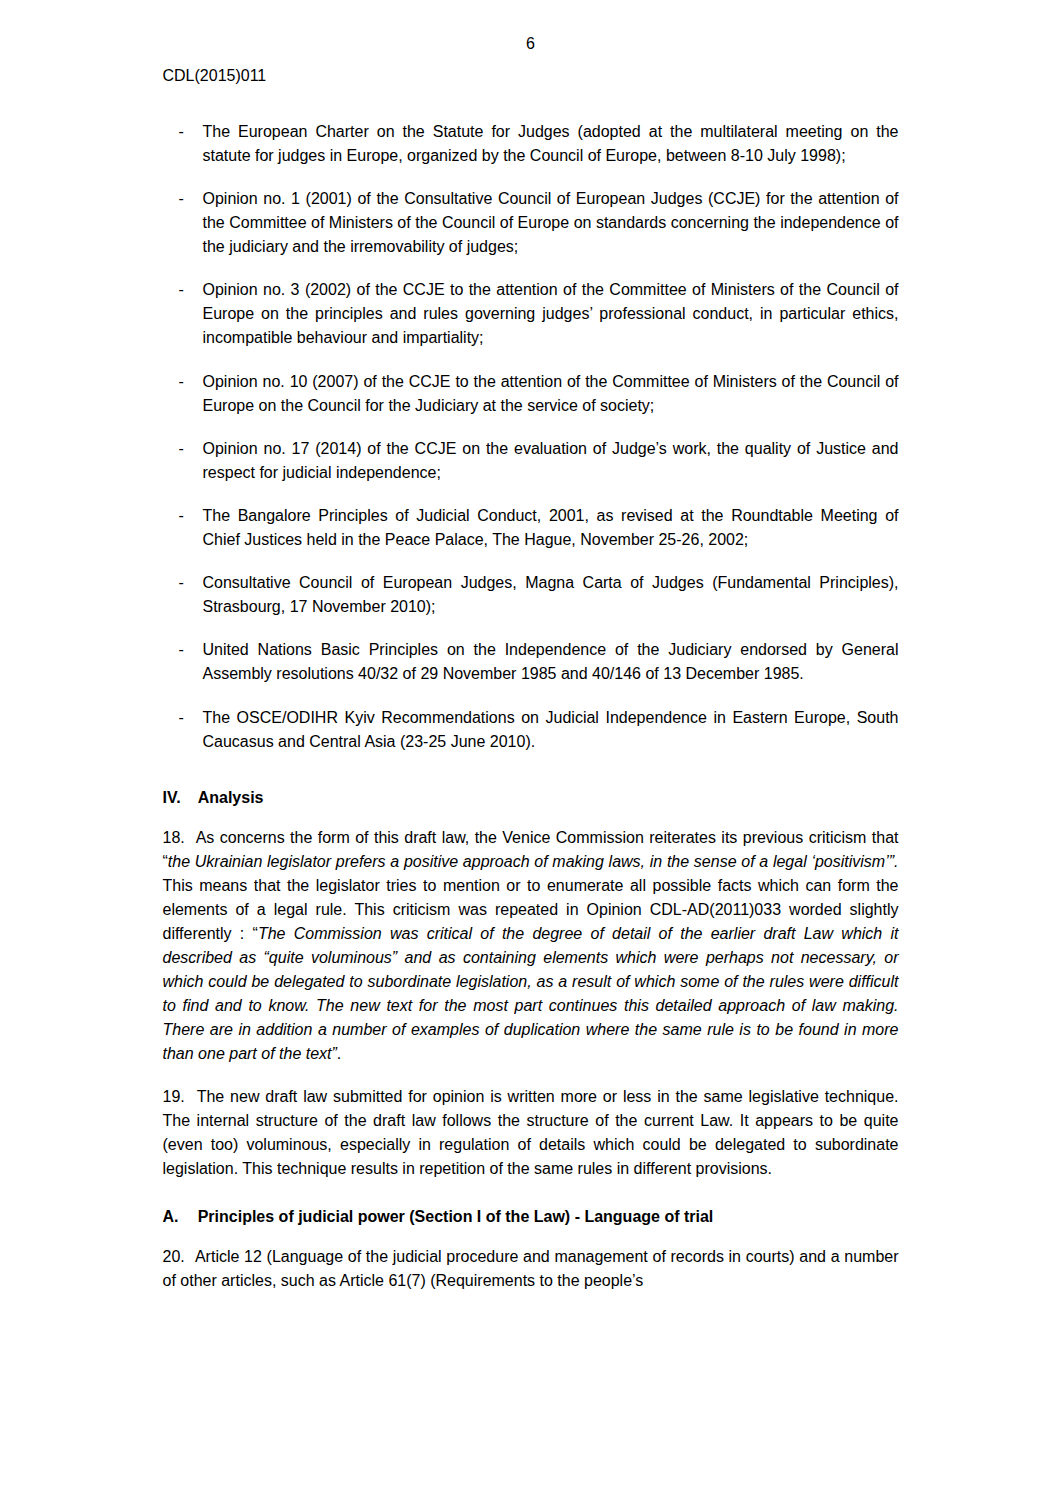6
CDL(2015)011
The European Charter on the Statute for Judges (adopted at the multilateral meeting on the statute for judges in Europe, organized by the Council of Europe, between 8-10 July 1998);
Opinion no. 1 (2001) of the Consultative Council of European Judges (CCJE) for the attention of the Committee of Ministers of the Council of Europe on standards concerning the independence of the judiciary and the irremovability of judges;
Opinion no. 3 (2002) of the CCJE to the attention of the Committee of Ministers of the Council of Europe on the principles and rules governing judges’ professional conduct, in particular ethics, incompatible behaviour and impartiality;
Opinion no. 10 (2007) of the CCJE to the attention of the Committee of Ministers of the Council of Europe on the Council for the Judiciary at the service of society;
Opinion no. 17 (2014) of the CCJE on the evaluation of Judge’s work, the quality of Justice and respect for judicial independence;
The Bangalore Principles of Judicial Conduct, 2001, as revised at the Roundtable Meeting of Chief Justices held in the Peace Palace, The Hague, November 25-26, 2002;
Consultative Council of European Judges, Magna Carta of Judges (Fundamental Principles), Strasbourg, 17 November 2010);
United Nations Basic Principles on the Independence of the Judiciary endorsed by General Assembly resolutions 40/32 of 29 November 1985 and 40/146 of 13 December 1985.
The OSCE/ODIHR Kyiv Recommendations on Judicial Independence in Eastern Europe, South Caucasus and Central Asia (23-25 June 2010).
IV. Analysis
18. As concerns the form of this draft law, the Venice Commission reiterates its previous criticism that “the Ukrainian legislator prefers a positive approach of making laws, in the sense of a legal ‘positivism’”. This means that the legislator tries to mention or to enumerate all possible facts which can form the elements of a legal rule. This criticism was repeated in Opinion CDL-AD(2011)033 worded slightly differently : “The Commission was critical of the degree of detail of the earlier draft Law which it described as “quite voluminous” and as containing elements which were perhaps not necessary, or which could be delegated to subordinate legislation, as a result of which some of the rules were difficult to find and to know. The new text for the most part continues this detailed approach of law making. There are in addition a number of examples of duplication where the same rule is to be found in more than one part of the text”.
19. The new draft law submitted for opinion is written more or less in the same legislative technique. The internal structure of the draft law follows the structure of the current Law. It appears to be quite (even too) voluminous, especially in regulation of details which could be delegated to subordinate legislation. This technique results in repetition of the same rules in different provisions.
A. Principles of judicial power (Section I of the Law) - Language of trial
20. Article 12 (Language of the judicial procedure and management of records in courts) and a number of other articles, such as Article 61(7) (Requirements to the people’s